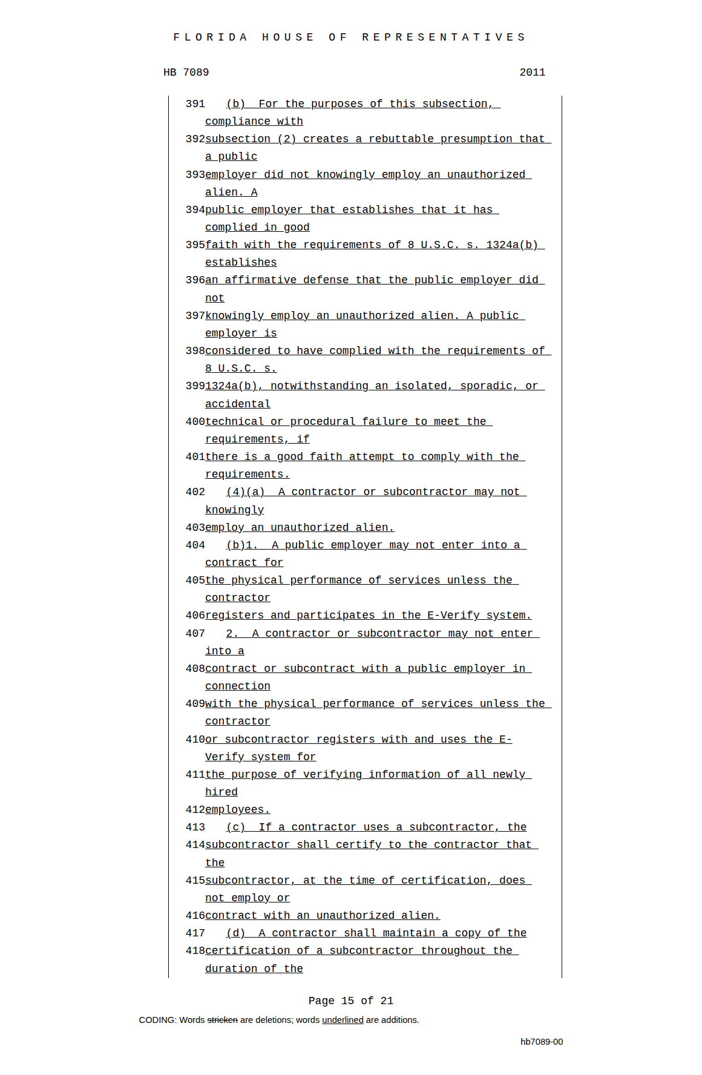FLORIDA HOUSE OF REPRESENTATIVES
HB 7089 2011
| 391 | (b) For the purposes of this subsection, compliance with |
| 392 | subsection (2) creates a rebuttable presumption that a public |
| 393 | employer did not knowingly employ an unauthorized alien. A |
| 394 | public employer that establishes that it has complied in good |
| 395 | faith with the requirements of 8 U.S.C. s. 1324a(b) establishes |
| 396 | an affirmative defense that the public employer did not |
| 397 | knowingly employ an unauthorized alien. A public employer is |
| 398 | considered to have complied with the requirements of 8 U.S.C. s. |
| 399 | 1324a(b), notwithstanding an isolated, sporadic, or accidental |
| 400 | technical or procedural failure to meet the requirements, if |
| 401 | there is a good faith attempt to comply with the requirements. |
| 402 | (4)(a) A contractor or subcontractor may not knowingly |
| 403 | employ an unauthorized alien. |
| 404 | (b)1. A public employer may not enter into a contract for |
| 405 | the physical performance of services unless the contractor |
| 406 | registers and participates in the E-Verify system. |
| 407 | 2. A contractor or subcontractor may not enter into a |
| 408 | contract or subcontract with a public employer in connection |
| 409 | with the physical performance of services unless the contractor |
| 410 | or subcontractor registers with and uses the E-Verify system for |
| 411 | the purpose of verifying information of all newly hired |
| 412 | employees. |
| 413 | (c) If a contractor uses a subcontractor, the |
| 414 | subcontractor shall certify to the contractor that the |
| 415 | subcontractor, at the time of certification, does not employ or |
| 416 | contract with an unauthorized alien. |
| 417 | (d) A contractor shall maintain a copy of the |
| 418 | certification of a subcontractor throughout the duration of the |
Page 15 of 21
CODING: Words stricken are deletions; words underlined are additions.
hb7089-00